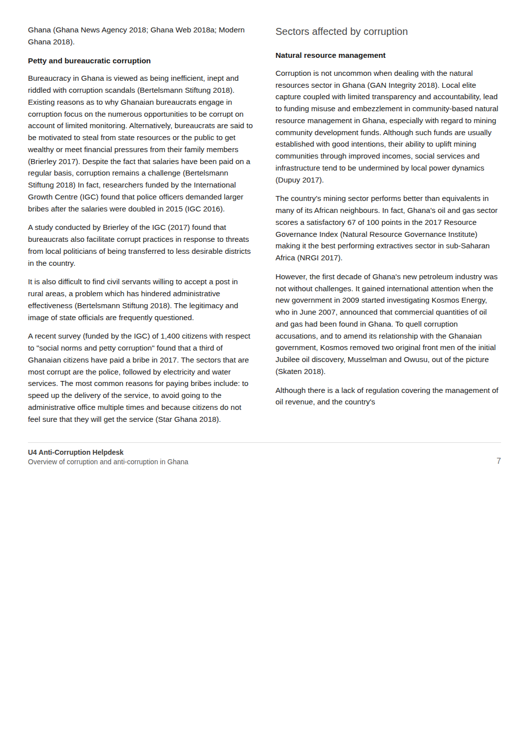Ghana (Ghana News Agency 2018; Ghana Web 2018a; Modern Ghana 2018).
Petty and bureaucratic corruption
Bureaucracy in Ghana is viewed as being inefficient, inept and riddled with corruption scandals (Bertelsmann Stiftung 2018). Existing reasons as to why Ghanaian bureaucrats engage in corruption focus on the numerous opportunities to be corrupt on account of limited monitoring. Alternatively, bureaucrats are said to be motivated to steal from state resources or the public to get wealthy or meet financial pressures from their family members (Brierley 2017). Despite the fact that salaries have been paid on a regular basis, corruption remains a challenge (Bertelsmann Stiftung 2018) In fact, researchers funded by the International Growth Centre (IGC) found that police officers demanded larger bribes after the salaries were doubled in 2015 (IGC 2016).
A study conducted by Brierley of the IGC (2017) found that bureaucrats also facilitate corrupt practices in response to threats from local politicians of being transferred to less desirable districts in the country.
It is also difficult to find civil servants willing to accept a post in rural areas, a problem which has hindered administrative effectiveness (Bertelsmann Stiftung 2018). The legitimacy and image of state officials are frequently questioned.
A recent survey (funded by the IGC) of 1,400 citizens with respect to "social norms and petty corruption" found that a third of Ghanaian citizens have paid a bribe in 2017. The sectors that are most corrupt are the police, followed by electricity and water services. The most common reasons for paying bribes include: to speed up the delivery of the service, to avoid going to the administrative office multiple times and because citizens do not feel sure that they will get the service (Star Ghana 2018).
Sectors affected by corruption
Natural resource management
Corruption is not uncommon when dealing with the natural resources sector in Ghana (GAN Integrity 2018). Local elite capture coupled with limited transparency and accountability, lead to funding misuse and embezzlement in community-based natural resource management in Ghana, especially with regard to mining community development funds. Although such funds are usually established with good intentions, their ability to uplift mining communities through improved incomes, social services and infrastructure tend to be undermined by local power dynamics (Dupuy 2017).
The country's mining sector performs better than equivalents in many of its African neighbours. In fact, Ghana's oil and gas sector scores a satisfactory 67 of 100 points in the 2017 Resource Governance Index (Natural Resource Governance Institute) making it the best performing extractives sector in sub-Saharan Africa (NRGI 2017).
However, the first decade of Ghana's new petroleum industry was not without challenges. It gained international attention when the new government in 2009 started investigating Kosmos Energy, who in June 2007, announced that commercial quantities of oil and gas had been found in Ghana. To quell corruption accusations, and to amend its relationship with the Ghanaian government, Kosmos removed two original front men of the initial Jubilee oil discovery, Musselman and Owusu, out of the picture (Skaten 2018).
Although there is a lack of regulation covering the management of oil revenue, and the country's
U4 Anti-Corruption Helpdesk
Overview of corruption and anti-corruption in Ghana
7